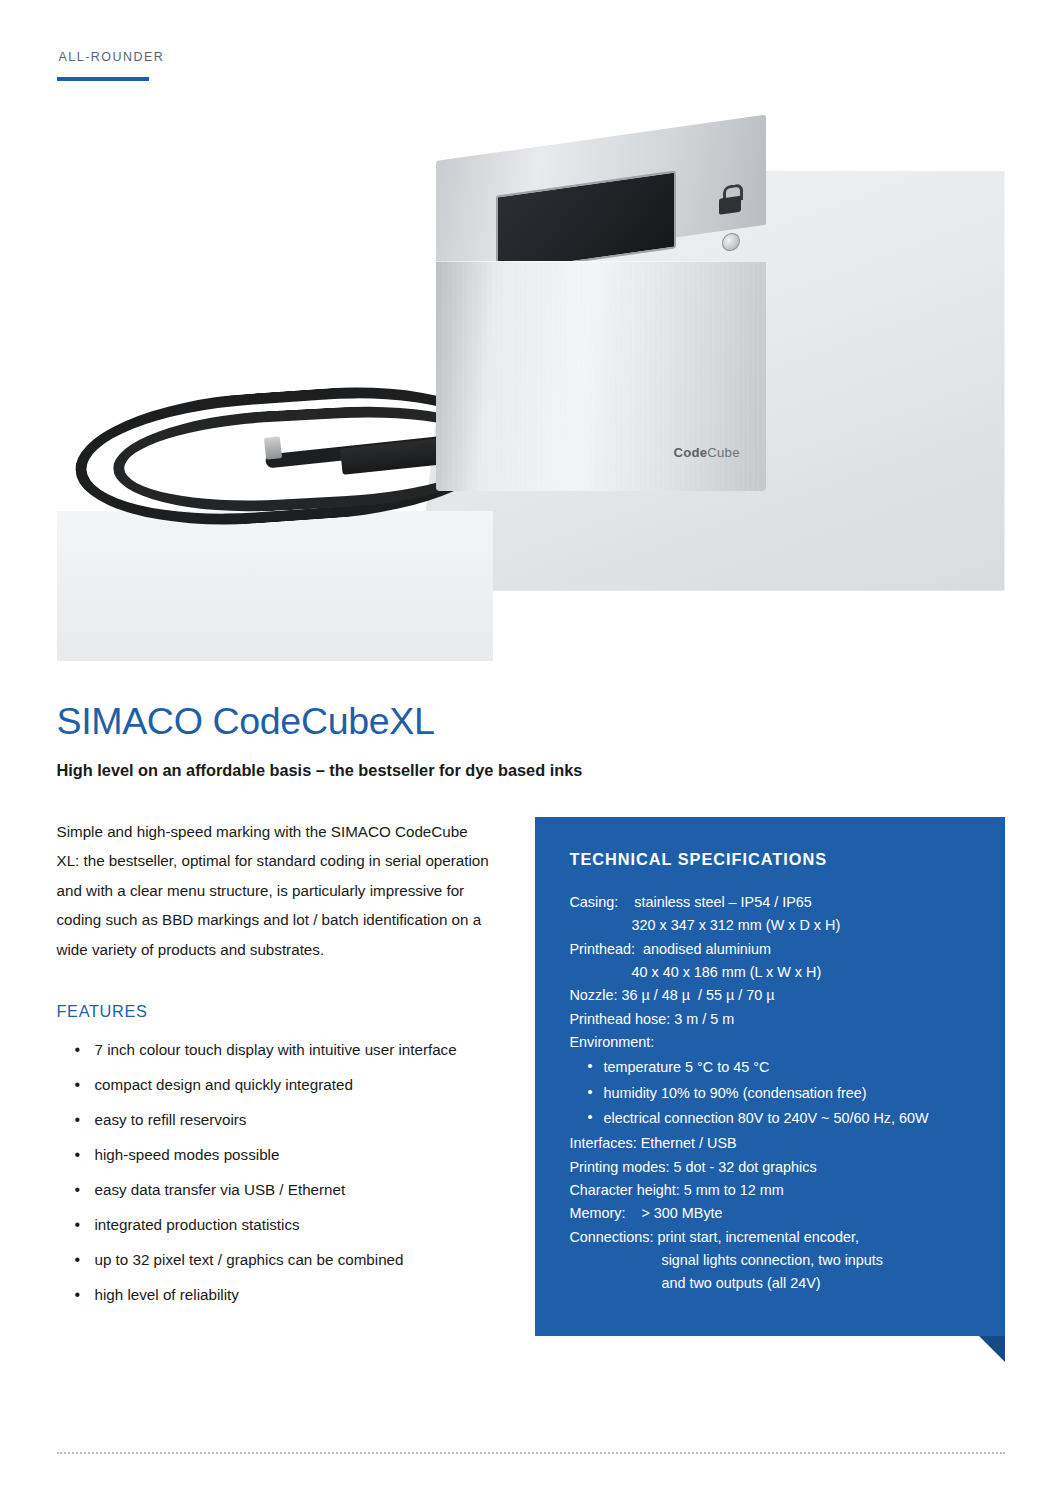All-Rounder
Code Cube
SIMACO CodeCubeXL
High level on an affordable basis – the bestseller for dye based inks
Simple and high-speed marking with the SIMACO CodeCube XL: the bestseller, optimal for standard coding in serial operation and with a clear menu structure, is particularly impressive for coding such as BBD markings and lot / batch identification on a wide variety of products and substrates.
Features
7 inch colour touch display with intuitive user interface
compact design and quickly integrated
easy to refill reservoirs
high-speed modes possible
easy data transfer via USB / Ethernet
integrated production statistics
up to 32 pixel text / graphics can be combined
high level of reliability
Technical Specifications
Casing: stainless steel – IP54 / IP65
320 x 347 x 312 mm (W x D x H)
Printhead: anodised aluminium
40 x 40 x 186 mm (L x W x H)
Nozzle: 36 µ / 48 µ / 55 µ / 70 µ
Printhead hose: 3 m / 5 m
Environment:
temperature 5 °C to 45 °C
humidity 10% to 90% (condensation free)
electrical connection 80V to 240V ~ 50/60 Hz, 60W
Interfaces: Ethernet / USB
Printing modes: 5 dot - 32 dot graphics
Character height: 5 mm to 12 mm
Memory: > 300 MByte
Connections: print start, incremental encoder,
signal lights connection, two inputs
and two outputs (all 24V)